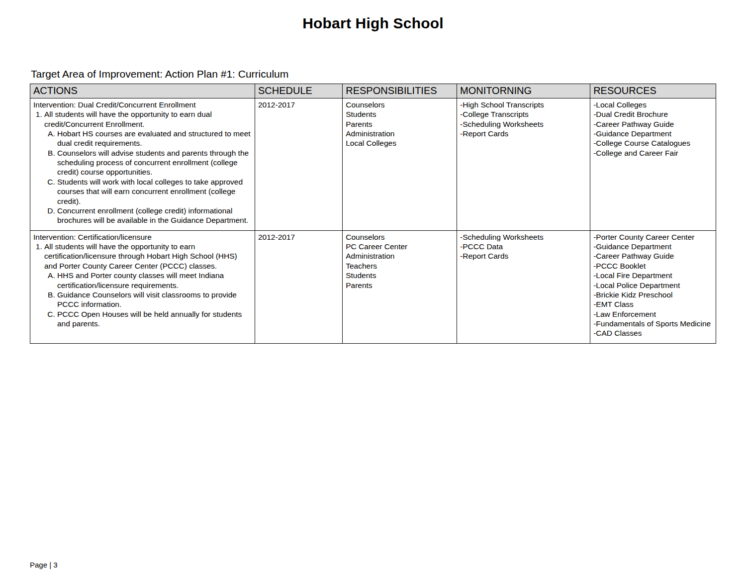Hobart High School
Target Area of Improvement: Action Plan #1: Curriculum
| ACTIONS | SCHEDULE | RESPONSIBILITIES | MONITORNING | RESOURCES |
| --- | --- | --- | --- | --- |
| Intervention: Dual Credit/Concurrent Enrollment All students will have the opportunity to earn dual credit/Concurrent Enrollment. Hobart HS courses are evaluated and structured to meet dual credit requirements. Counselors will advise students and parents through the scheduling process of concurrent enrollment (college credit) course opportunities. Students will work with local colleges to take approved courses that will earn concurrent enrollment (college credit). Concurrent enrollment (college credit) informational brochures will be available in the Guidance Department. | 2012-2017 | Counselors Students Parents Administration Local Colleges | -High School Transcripts -College Transcripts -Scheduling Worksheets -Report Cards | -Local Colleges -Dual Credit Brochure -Career Pathway Guide -Guidance Department -College Course Catalogues -College and Career Fair |
| Intervention: Certification/licensure All students will have the opportunity to earn certification/licensure through Hobart High School (HHS) and Porter County Career Center (PCCC) classes. HHS and Porter county classes will meet Indiana certification/licensure requirements. Guidance Counselors will visit classrooms to provide PCCC information. PCCC Open Houses will be held annually for students and parents. | 2012-2017 | Counselors PC Career Center Administration Teachers Students Parents | -Scheduling Worksheets -PCCC Data -Report Cards | -Porter County Career Center -Guidance Department -Career Pathway Guide -PCCC Booklet -Local Fire Department -Local Police Department -Brickie Kidz Preschool -EMT Class -Law Enforcement -Fundamentals of Sports Medicine -CAD Classes |
Page | 3